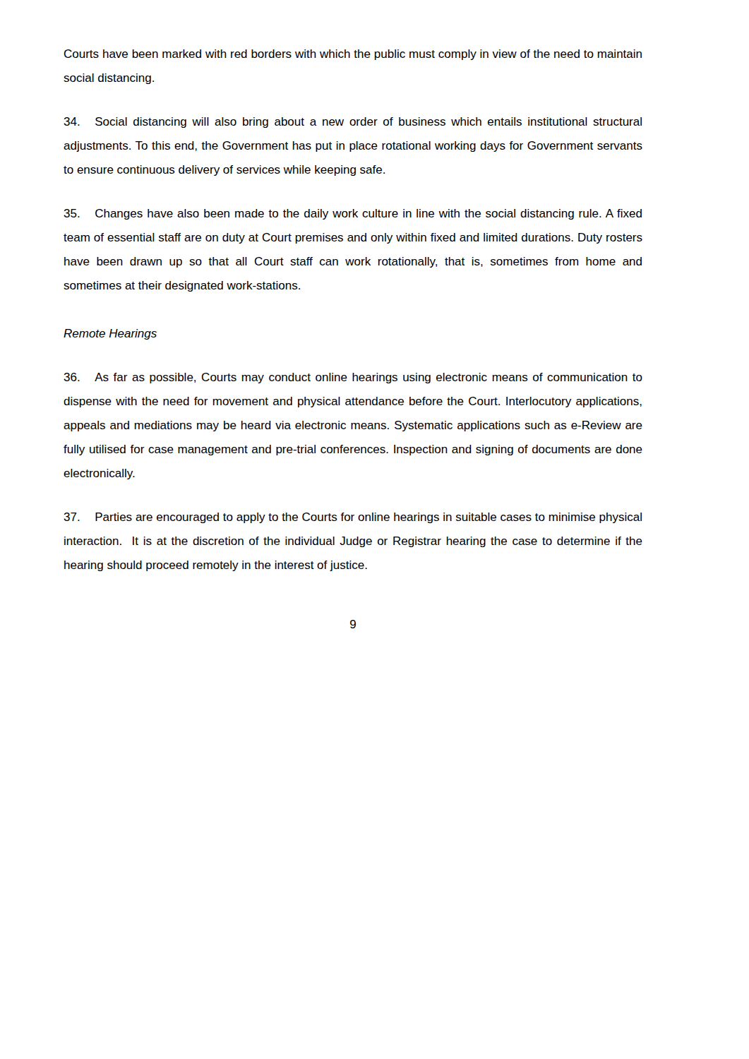Courts have been marked with red borders with which the public must comply in view of the need to maintain social distancing.
34. Social distancing will also bring about a new order of business which entails institutional structural adjustments. To this end, the Government has put in place rotational working days for Government servants to ensure continuous delivery of services while keeping safe.
35. Changes have also been made to the daily work culture in line with the social distancing rule. A fixed team of essential staff are on duty at Court premises and only within fixed and limited durations. Duty rosters have been drawn up so that all Court staff can work rotationally, that is, sometimes from home and sometimes at their designated work-stations.
Remote Hearings
36. As far as possible, Courts may conduct online hearings using electronic means of communication to dispense with the need for movement and physical attendance before the Court. Interlocutory applications, appeals and mediations may be heard via electronic means. Systematic applications such as e-Review are fully utilised for case management and pre-trial conferences. Inspection and signing of documents are done electronically.
37. Parties are encouraged to apply to the Courts for online hearings in suitable cases to minimise physical interaction. It is at the discretion of the individual Judge or Registrar hearing the case to determine if the hearing should proceed remotely in the interest of justice.
9